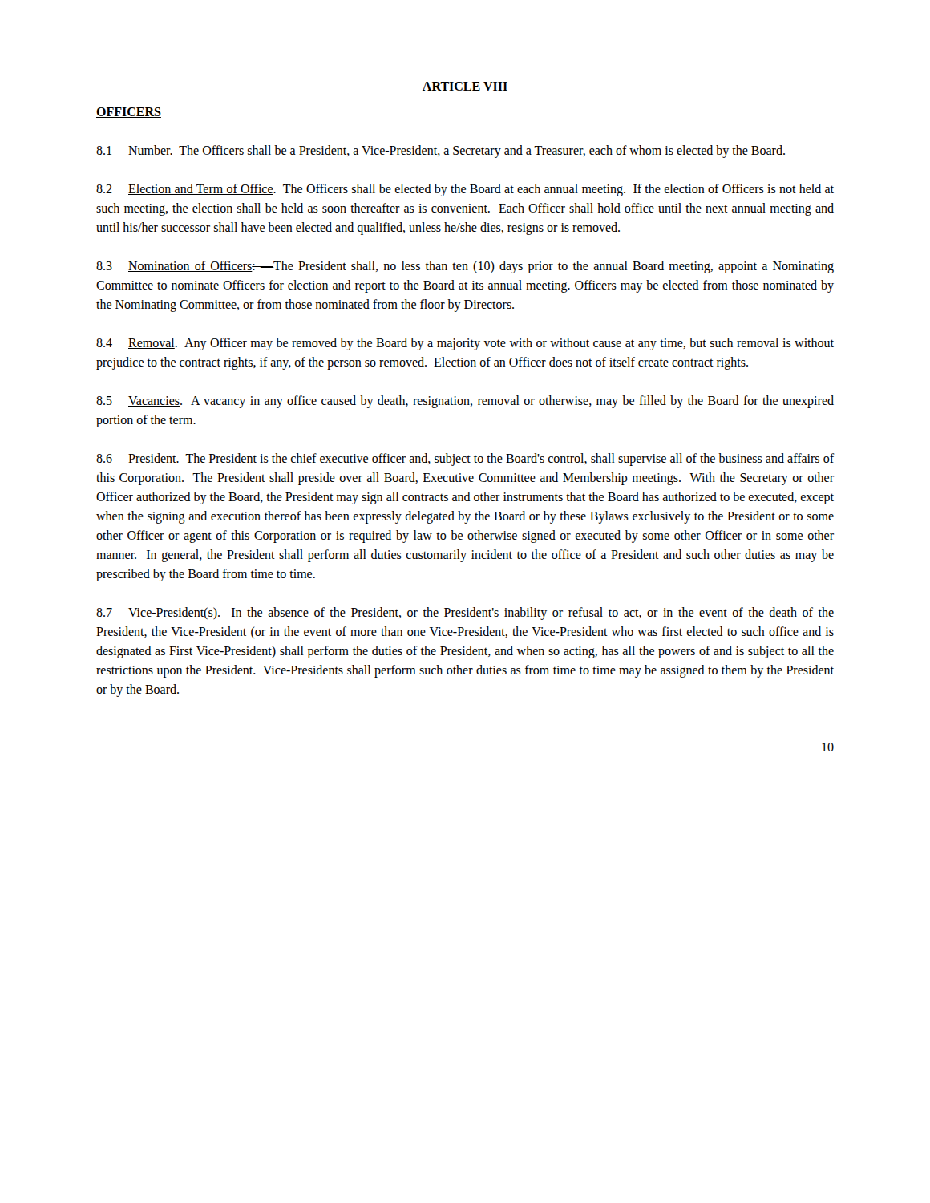ARTICLE VIII
OFFICERS
8.1 Number. The Officers shall be a President, a Vice-President, a Secretary and a Treasurer, each of whom is elected by the Board.
8.2 Election and Term of Office. The Officers shall be elected by the Board at each annual meeting. If the election of Officers is not held at such meeting, the election shall be held as soon thereafter as is convenient. Each Officer shall hold office until the next annual meeting and until his/her successor shall have been elected and qualified, unless he/she dies, resigns or is removed.
8.3 Nomination of Officers: —The President shall, no less than ten (10) days prior to the annual Board meeting, appoint a Nominating Committee to nominate Officers for election and report to the Board at its annual meeting. Officers may be elected from those nominated by the Nominating Committee, or from those nominated from the floor by Directors.
8.4 Removal. Any Officer may be removed by the Board by a majority vote with or without cause at any time, but such removal is without prejudice to the contract rights, if any, of the person so removed. Election of an Officer does not of itself create contract rights.
8.5 Vacancies. A vacancy in any office caused by death, resignation, removal or otherwise, may be filled by the Board for the unexpired portion of the term.
8.6 President. The President is the chief executive officer and, subject to the Board's control, shall supervise all of the business and affairs of this Corporation. The President shall preside over all Board, Executive Committee and Membership meetings. With the Secretary or other Officer authorized by the Board, the President may sign all contracts and other instruments that the Board has authorized to be executed, except when the signing and execution thereof has been expressly delegated by the Board or by these Bylaws exclusively to the President or to some other Officer or agent of this Corporation or is required by law to be otherwise signed or executed by some other Officer or in some other manner. In general, the President shall perform all duties customarily incident to the office of a President and such other duties as may be prescribed by the Board from time to time.
8.7 Vice-President(s). In the absence of the President, or the President's inability or refusal to act, or in the event of the death of the President, the Vice-President (or in the event of more than one Vice-President, the Vice-President who was first elected to such office and is designated as First Vice-President) shall perform the duties of the President, and when so acting, has all the powers of and is subject to all the restrictions upon the President. Vice-Presidents shall perform such other duties as from time to time may be assigned to them by the President or by the Board.
10